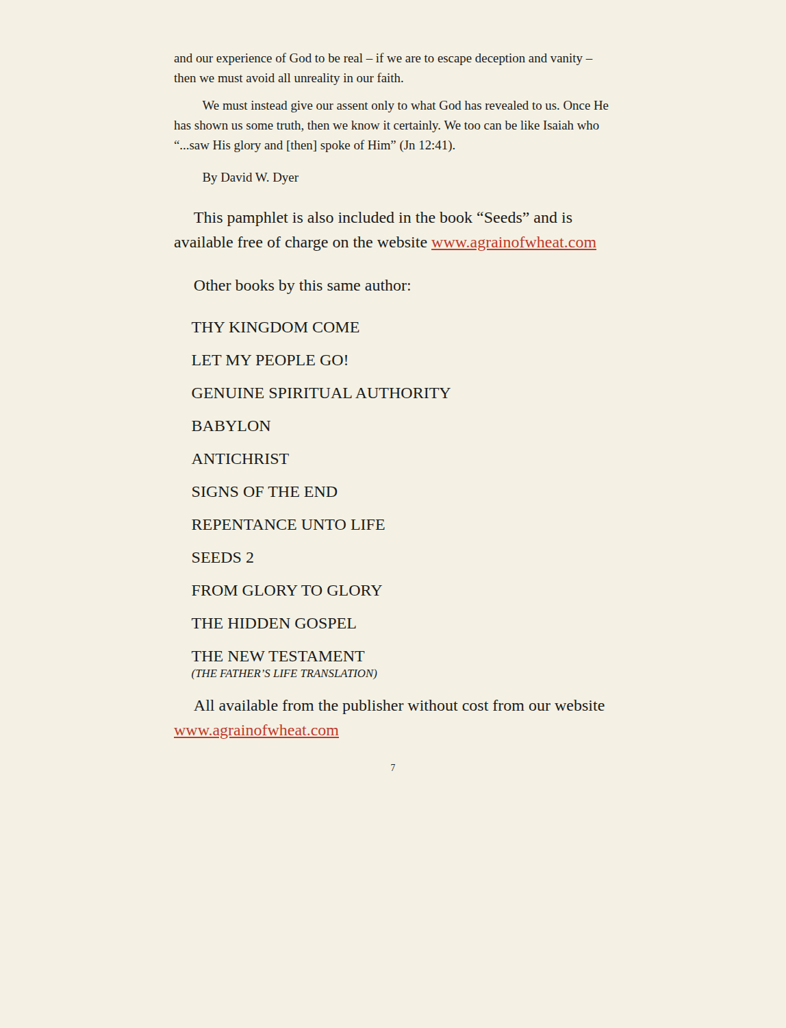and our experience of God to be real – if we are to escape deception and vanity – then we must avoid all unreality in our faith.
We must instead give our assent only to what God has revealed to us. Once He has shown us some truth, then we know it certainly. We too can be like Isaiah who “...saw His glory and [then] spoke of Him” (Jn 12:41).
By David W. Dyer
This pamphlet is also included in the book “Seeds” and is available free of charge on the website www.agrainofwheat.com
Other books by this same author:
THY KINGDOM COME
LET MY PEOPLE GO!
GENUINE SPIRITUAL AUTHORITY
BABYLON
ANTICHRIST
SIGNS OF THE END
REPENTANCE UNTO LIFE
SEEDS 2
FROM GLORY TO GLORY
THE HIDDEN GOSPEL
THE NEW TESTAMENT(THE FATHER’S LIFE TRANSLATION)
All available from the publisher without cost from our website www.agrainofwheat.com
7